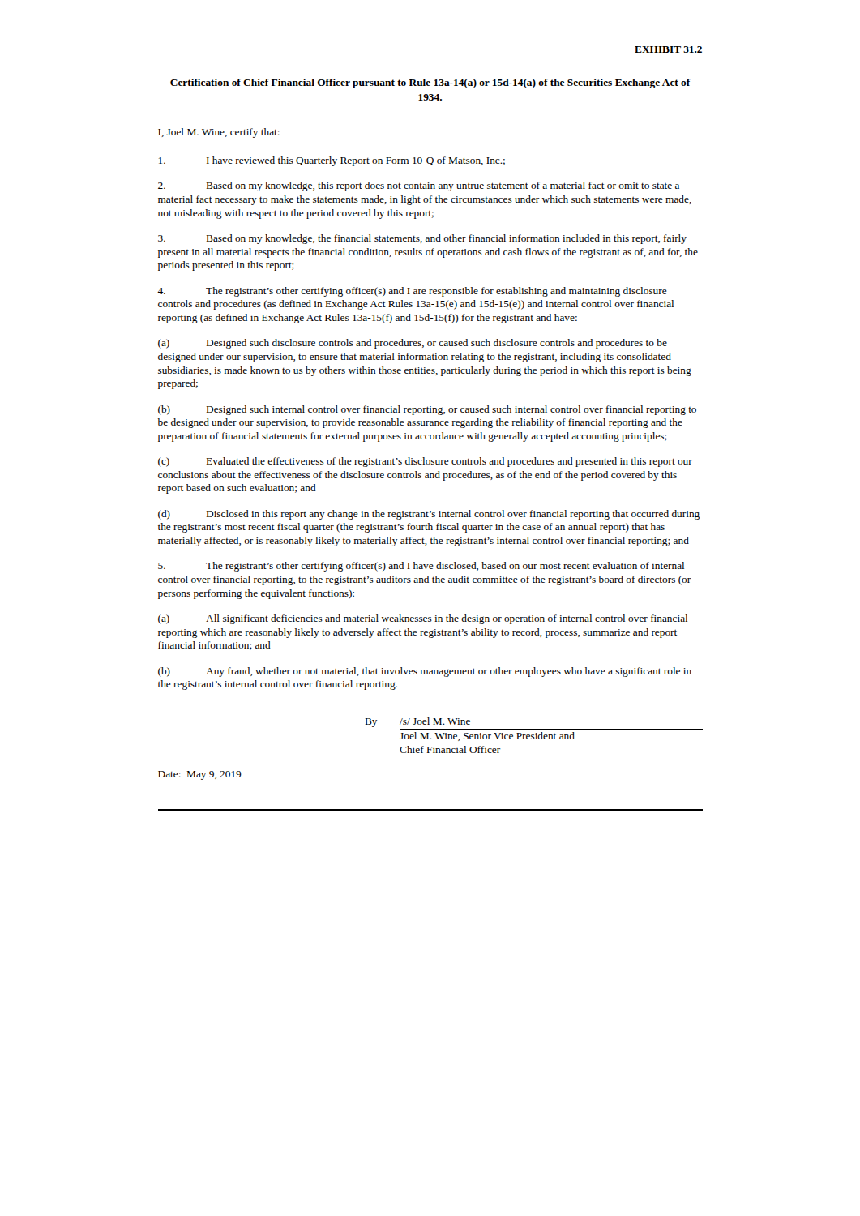EXHIBIT 31.2
Certification of Chief Financial Officer pursuant to Rule 13a-14(a) or 15d-14(a) of the Securities Exchange Act of 1934.
I, Joel M. Wine, certify that:
1. I have reviewed this Quarterly Report on Form 10-Q of Matson, Inc.;
2. Based on my knowledge, this report does not contain any untrue statement of a material fact or omit to state a material fact necessary to make the statements made, in light of the circumstances under which such statements were made, not misleading with respect to the period covered by this report;
3. Based on my knowledge, the financial statements, and other financial information included in this report, fairly present in all material respects the financial condition, results of operations and cash flows of the registrant as of, and for, the periods presented in this report;
4. The registrant’s other certifying officer(s) and I are responsible for establishing and maintaining disclosure controls and procedures (as defined in Exchange Act Rules 13a-15(e) and 15d-15(e)) and internal control over financial reporting (as defined in Exchange Act Rules 13a-15(f) and 15d-15(f)) for the registrant and have:
(a) Designed such disclosure controls and procedures, or caused such disclosure controls and procedures to be designed under our supervision, to ensure that material information relating to the registrant, including its consolidated subsidiaries, is made known to us by others within those entities, particularly during the period in which this report is being prepared;
(b) Designed such internal control over financial reporting, or caused such internal control over financial reporting to be designed under our supervision, to provide reasonable assurance regarding the reliability of financial reporting and the preparation of financial statements for external purposes in accordance with generally accepted accounting principles;
(c) Evaluated the effectiveness of the registrant’s disclosure controls and procedures and presented in this report our conclusions about the effectiveness of the disclosure controls and procedures, as of the end of the period covered by this report based on such evaluation; and
(d) Disclosed in this report any change in the registrant’s internal control over financial reporting that occurred during the registrant’s most recent fiscal quarter (the registrant’s fourth fiscal quarter in the case of an annual report) that has materially affected, or is reasonably likely to materially affect, the registrant’s internal control over financial reporting; and
5. The registrant’s other certifying officer(s) and I have disclosed, based on our most recent evaluation of internal control over financial reporting, to the registrant’s auditors and the audit committee of the registrant’s board of directors (or persons performing the equivalent functions):
(a) All significant deficiencies and material weaknesses in the design or operation of internal control over financial reporting which are reasonably likely to adversely affect the registrant’s ability to record, process, summarize and report financial information; and
(b) Any fraud, whether or not material, that involves management or other employees who have a significant role in the registrant’s internal control over financial reporting.
| By | /s/ Joel M. Wine |
| | Joel M. Wine, Senior Vice President and Chief Financial Officer |
Date: May 9, 2019